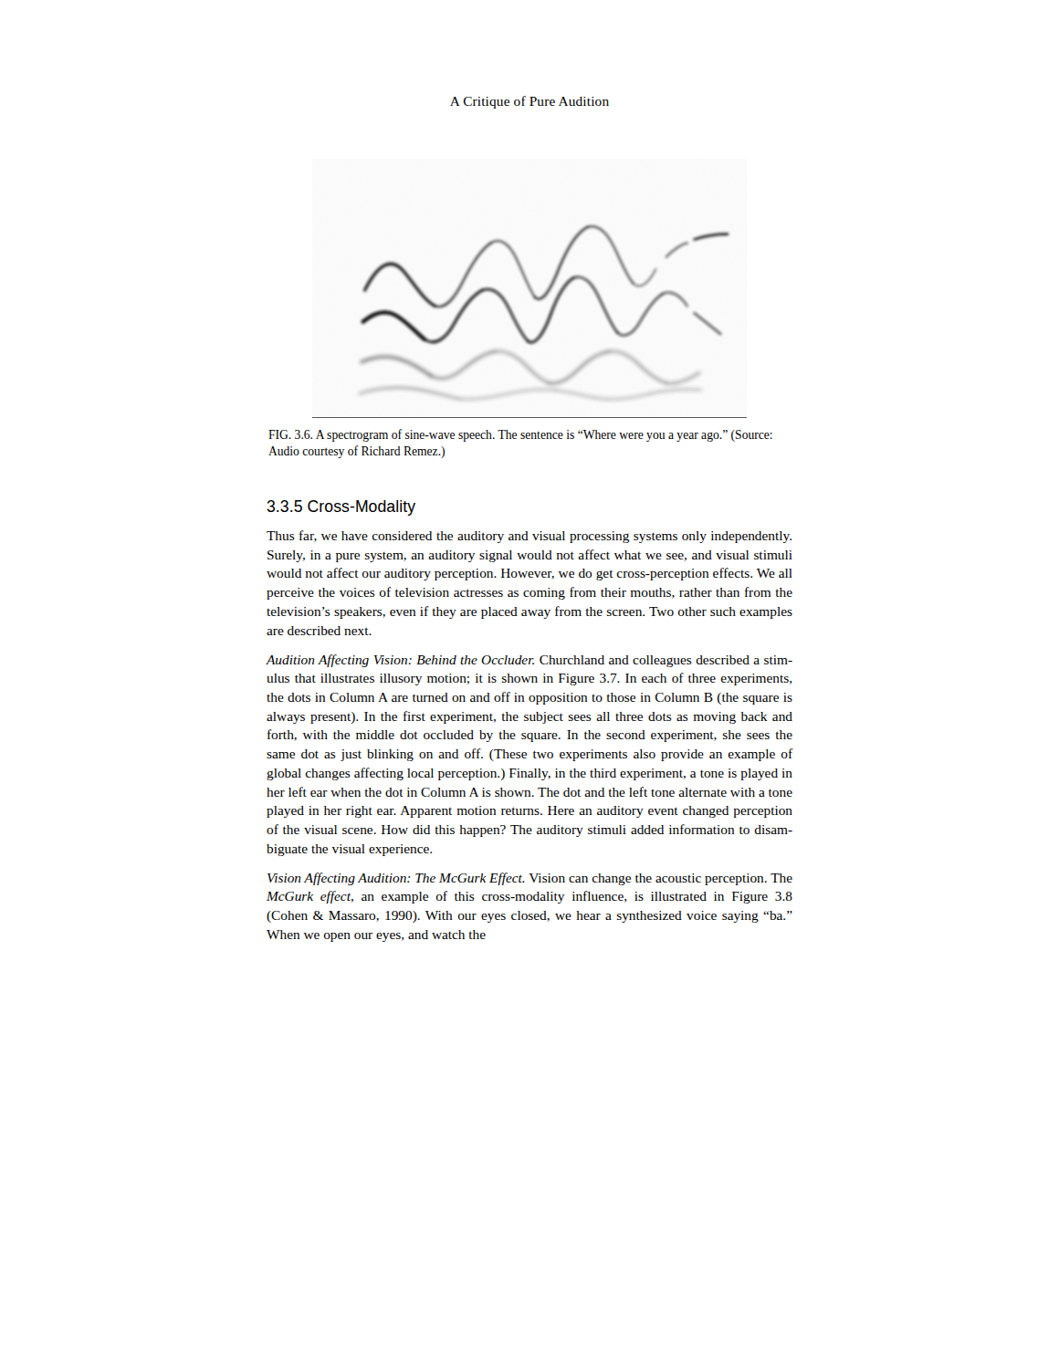A Critique of Pure Audition
FIG. 3.6. A spectrogram of sine-wave speech. The sentence is “Where were you a year ago.” (Source: Audio courtesy of Richard Remez.)
3.3.5 Cross-Modality
Thus far, we have considered the auditory and visual processing systems only independently. Surely, in a pure system, an auditory signal would not affect what we see, and visual stimuli would not affect our auditory perception. However, we do get cross-perception effects. We all perceive the voices of television actresses as coming from their mouths, rather than from the television’s speakers, even if they are placed away from the screen. Two other such examples are described next.
Audition Affecting Vision: Behind the Occluder. Churchland and colleagues described a stimulus that illustrates illusory motion; it is shown in Figure 3.7. In each of three experiments, the dots in Column A are turned on and off in opposition to those in Column B (the square is always present). In the first experiment, the subject sees all three dots as moving back and forth, with the middle dot occluded by the square. In the second experiment, she sees the same dot as just blinking on and off. (These two experiments also provide an example of global changes affecting local perception.) Finally, in the third experiment, a tone is played in her left ear when the dot in Column A is shown. The dot and the left tone alternate with a tone played in her right ear. Apparent motion returns. Here an auditory event changed perception of the visual scene. How did this happen? The auditory stimuli added information to disambiguate the visual experience.
Vision Affecting Audition: The McGurk Effect. Vision can change the acoustic perception. The McGurk effect, an example of this cross-modality influence, is illustrated in Figure 3.8 (Cohen & Massaro, 1990). With our eyes closed, we hear a synthesized voice saying “ba.” When we open our eyes, and watch the